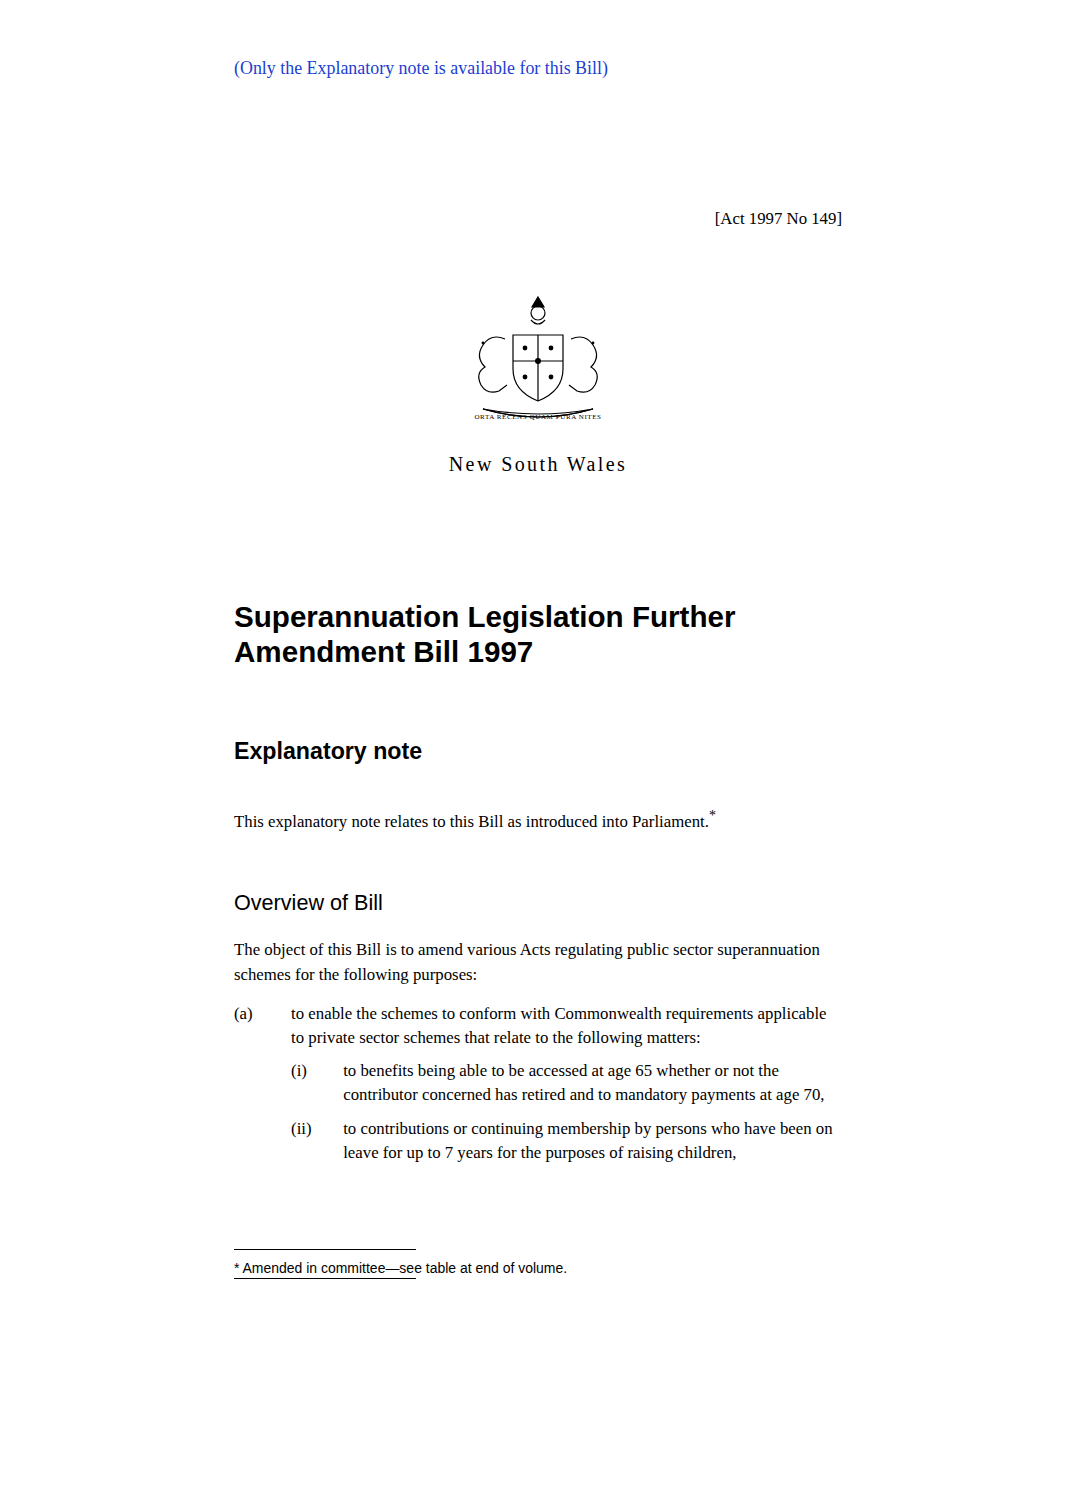(Only the Explanatory note is available for this Bill)
[Act 1997 No 149]
ORTA RECENS QUAM PURA NITES
New South Wales
Superannuation Legislation Further
Amendment Bill 1997
Explanatory note
This explanatory note relates to this Bill as introduced into Parliament.*
Overview of Bill
The object of this Bill is to amend various Acts regulating public sector superannuation schemes for the following purposes:
(a) to enable the schemes to conform with Commonwealth requirements applicable to private sector schemes that relate to the following matters:
(i) to benefits being able to be accessed at age 65 whether or not the contributor concerned has retired and to mandatory payments at age 70,
(ii) to contributions or continuing membership by persons who have been on leave for up to 7 years for the purposes of raising children,
* Amended in committee—see table at end of volume.